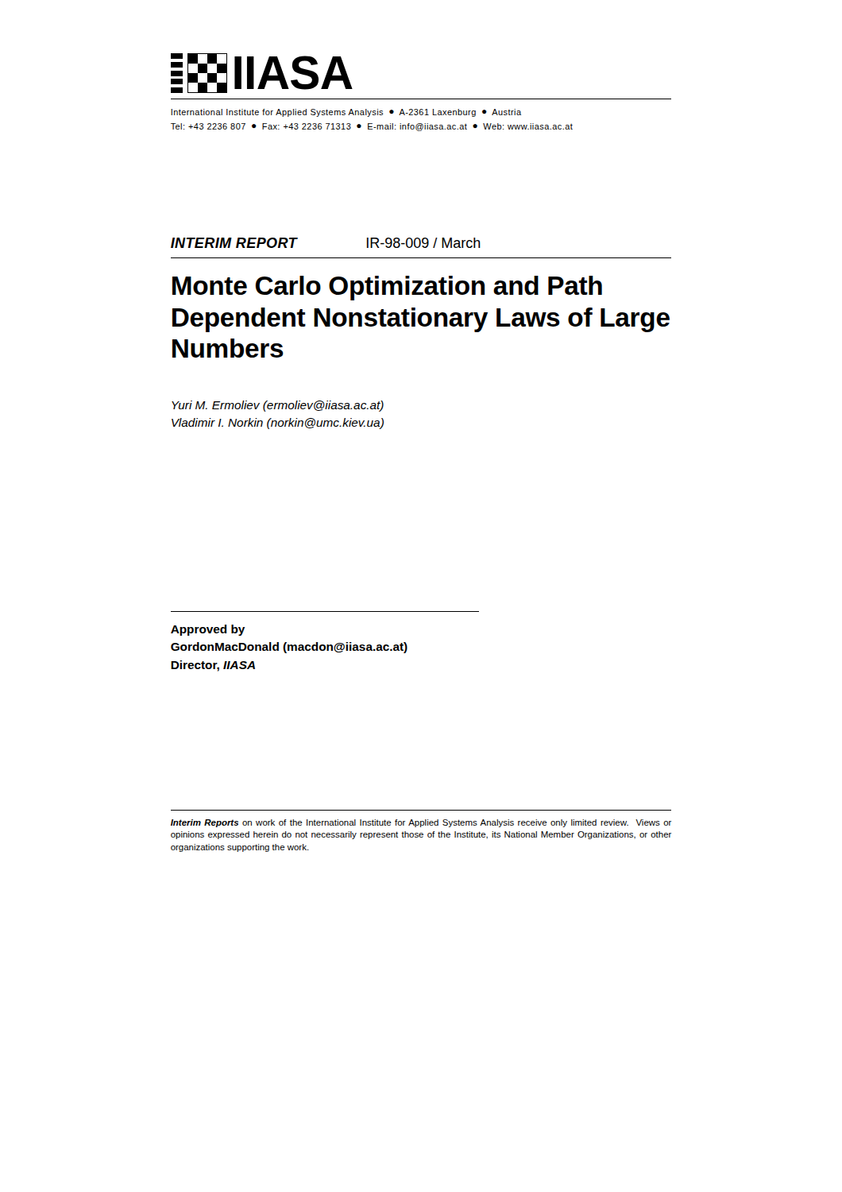IIASA
International Institute for Applied Systems Analysis ● A-2361 Laxenburg ● Austria
Tel: +43 2236 807 ● Fax: +43 2236 71313 ● E-mail: info@iiasa.ac.at ● Web: www.iiasa.ac.at
INTERIM REPORT
IR-98-009 / March
Monte Carlo Optimization and Path
Dependent Nonstationary Laws of Large
Numbers
Yuri M. Ermoliev (ermoliev@iiasa.ac.at)
Vladimir I. Norkin (norkin@umc.kiev.ua)
Approved by
GordonMacDonald (macdon@iiasa.ac.at)
Director, IIASA
Interim Reports on work of the International Institute for Applied Systems Analysis receive only limited review. Views or opinions expressed herein do not necessarily represent those of the Institute, its National Member Organizations, or other organizations supporting the work.